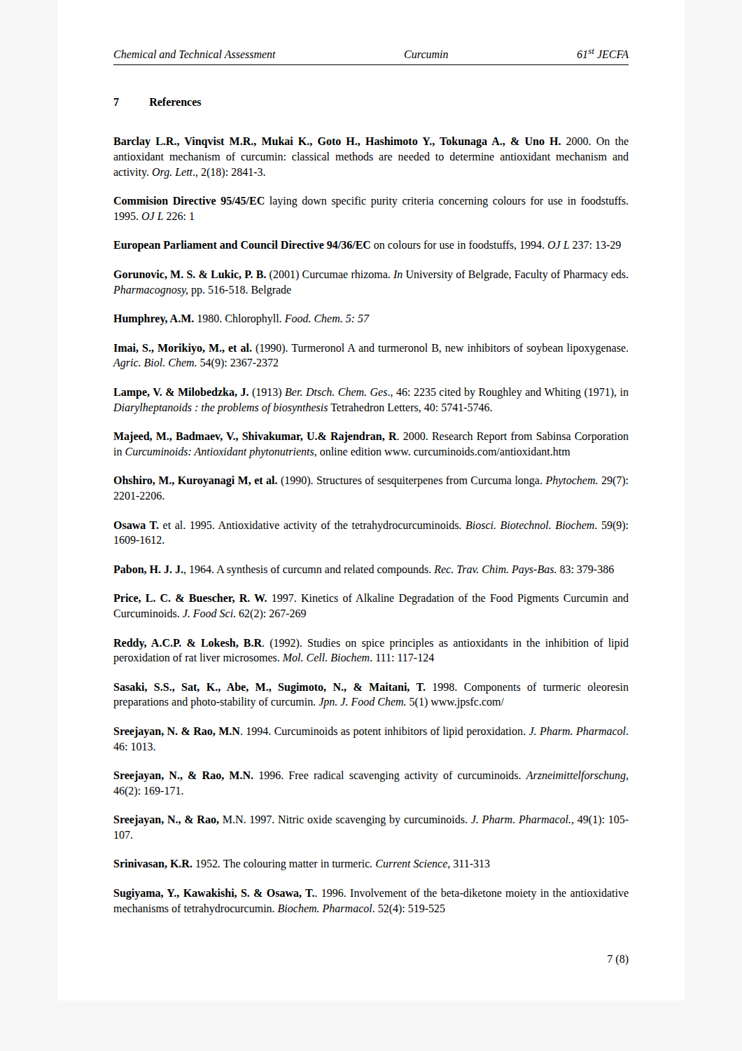Chemical and Technical Assessment Curcumin 61st JECFA
7 References
Barclay L.R., Vinqvist M.R., Mukai K., Goto H., Hashimoto Y., Tokunaga A., & Uno H. 2000. On the antioxidant mechanism of curcumin: classical methods are needed to determine antioxidant mechanism and activity. Org. Lett., 2(18): 2841-3.
Commision Directive 95/45/EC laying down specific purity criteria concerning colours for use in foodstuffs. 1995. OJ L 226: 1
European Parliament and Council Directive 94/36/EC on colours for use in foodstuffs, 1994. OJ L 237: 13-29
Gorunovic, M. S. & Lukic, P. B. (2001) Curcumae rhizoma. In University of Belgrade, Faculty of Pharmacy eds. Pharmacognosy, pp. 516-518. Belgrade
Humphrey, A.M. 1980. Chlorophyll. Food. Chem. 5: 57
Imai, S., Morikiyo, M., et al. (1990). Turmeronol A and turmeronol B, new inhibitors of soybean lipoxygenase. Agric. Biol. Chem. 54(9): 2367-2372
Lampe, V. & Milobedzka, J. (1913) Ber. Dtsch. Chem. Ges., 46: 2235 cited by Roughley and Whiting (1971), in Diarylheptanoids : the problems of biosynthesis Tetrahedron Letters, 40: 5741-5746.
Majeed, M., Badmaev, V., Shivakumar, U.& Rajendran, R. 2000. Research Report from Sabinsa Corporation in Curcuminoids: Antioxidant phytonutrients, online edition www. curcuminoids.com/antioxidant.htm
Ohshiro, M., Kuroyanagi M, et al. (1990). Structures of sesquiterpenes from Curcuma longa. Phytochem. 29(7): 2201-2206.
Osawa T. et al. 1995. Antioxidative activity of the tetrahydrocurcuminoids. Biosci. Biotechnol. Biochem. 59(9): 1609-1612.
Pabon, H. J. J., 1964. A synthesis of curcumn and related compounds. Rec. Trav. Chim. Pays-Bas. 83: 379-386
Price, L. C. & Buescher, R. W. 1997. Kinetics of Alkaline Degradation of the Food Pigments Curcumin and Curcuminoids. J. Food Sci. 62(2): 267-269
Reddy, A.C.P. & Lokesh, B.R. (1992). Studies on spice principles as antioxidants in the inhibition of lipid peroxidation of rat liver microsomes. Mol. Cell. Biochem. 111: 117-124
Sasaki, S.S., Sat, K., Abe, M., Sugimoto, N., & Maitani, T. 1998. Components of turmeric oleoresin preparations and photo-stability of curcumin. Jpn. J. Food Chem. 5(1) www.jpsfc.com/
Sreejayan, N. & Rao, M.N. 1994. Curcuminoids as potent inhibitors of lipid peroxidation. J. Pharm. Pharmacol. 46: 1013.
Sreejayan, N., & Rao, M.N. 1996. Free radical scavenging activity of curcuminoids. Arzneimittelforschung, 46(2): 169-171.
Sreejayan, N., & Rao, M.N. 1997. Nitric oxide scavenging by curcuminoids. J. Pharm. Pharmacol., 49(1): 105-107.
Srinivasan, K.R. 1952. The colouring matter in turmeric. Current Science, 311-313
Sugiyama, Y., Kawakishi, S. & Osawa, T.. 1996. Involvement of the beta-diketone moiety in the antioxidative mechanisms of tetrahydrocurcumin. Biochem. Pharmacol. 52(4): 519-525
7 (8)